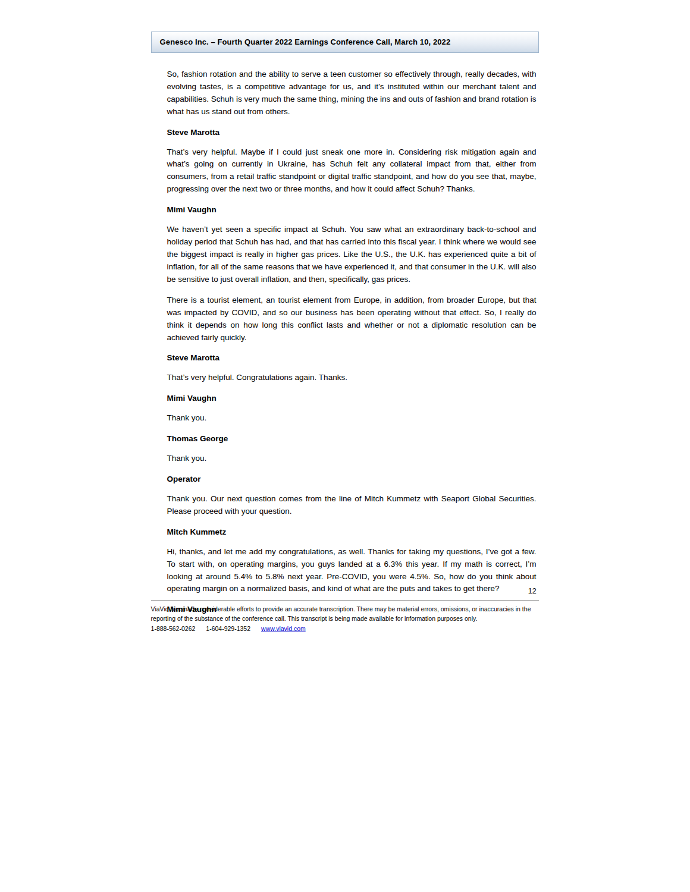Genesco Inc. – Fourth Quarter 2022 Earnings Conference Call, March 10, 2022
So, fashion rotation and the ability to serve a teen customer so effectively through, really decades, with evolving tastes, is a competitive advantage for us, and it’s instituted within our merchant talent and capabilities. Schuh is very much the same thing, mining the ins and outs of fashion and brand rotation is what has us stand out from others.
Steve Marotta
That’s very helpful. Maybe if I could just sneak one more in. Considering risk mitigation again and what’s going on currently in Ukraine, has Schuh felt any collateral impact from that, either from consumers, from a retail traffic standpoint or digital traffic standpoint, and how do you see that, maybe, progressing over the next two or three months, and how it could affect Schuh? Thanks.
Mimi Vaughn
We haven’t yet seen a specific impact at Schuh. You saw what an extraordinary back-to-school and holiday period that Schuh has had, and that has carried into this fiscal year. I think where we would see the biggest impact is really in higher gas prices. Like the U.S., the U.K. has experienced quite a bit of inflation, for all of the same reasons that we have experienced it, and that consumer in the U.K. will also be sensitive to just overall inflation, and then, specifically, gas prices.
There is a tourist element, an tourist element from Europe, in addition, from broader Europe, but that was impacted by COVID, and so our business has been operating without that effect. So, I really do think it depends on how long this conflict lasts and whether or not a diplomatic resolution can be achieved fairly quickly.
Steve Marotta
That’s very helpful. Congratulations again. Thanks.
Mimi Vaughn
Thank you.
Thomas George
Thank you.
Operator
Thank you. Our next question comes from the line of Mitch Kummetz with Seaport Global Securities. Please proceed with your question.
Mitch Kummetz
Hi, thanks, and let me add my congratulations, as well. Thanks for taking my questions, I’ve got a few. To start with, on operating margins, you guys landed at a 6.3% this year. If my math is correct, I’m looking at around 5.4% to 5.8% next year. Pre-COVID, you were 4.5%. So, how do you think about operating margin on a normalized basis, and kind of what are the puts and takes to get there?
Mimi Vaughn
12
ViaVid has made considerable efforts to provide an accurate transcription. There may be material errors, omissions, or inaccuracies in the reporting of the substance of the conference call. This transcript is being made available for information purposes only.
1-888-562-0262 1-604-929-1352 www.viavid.com